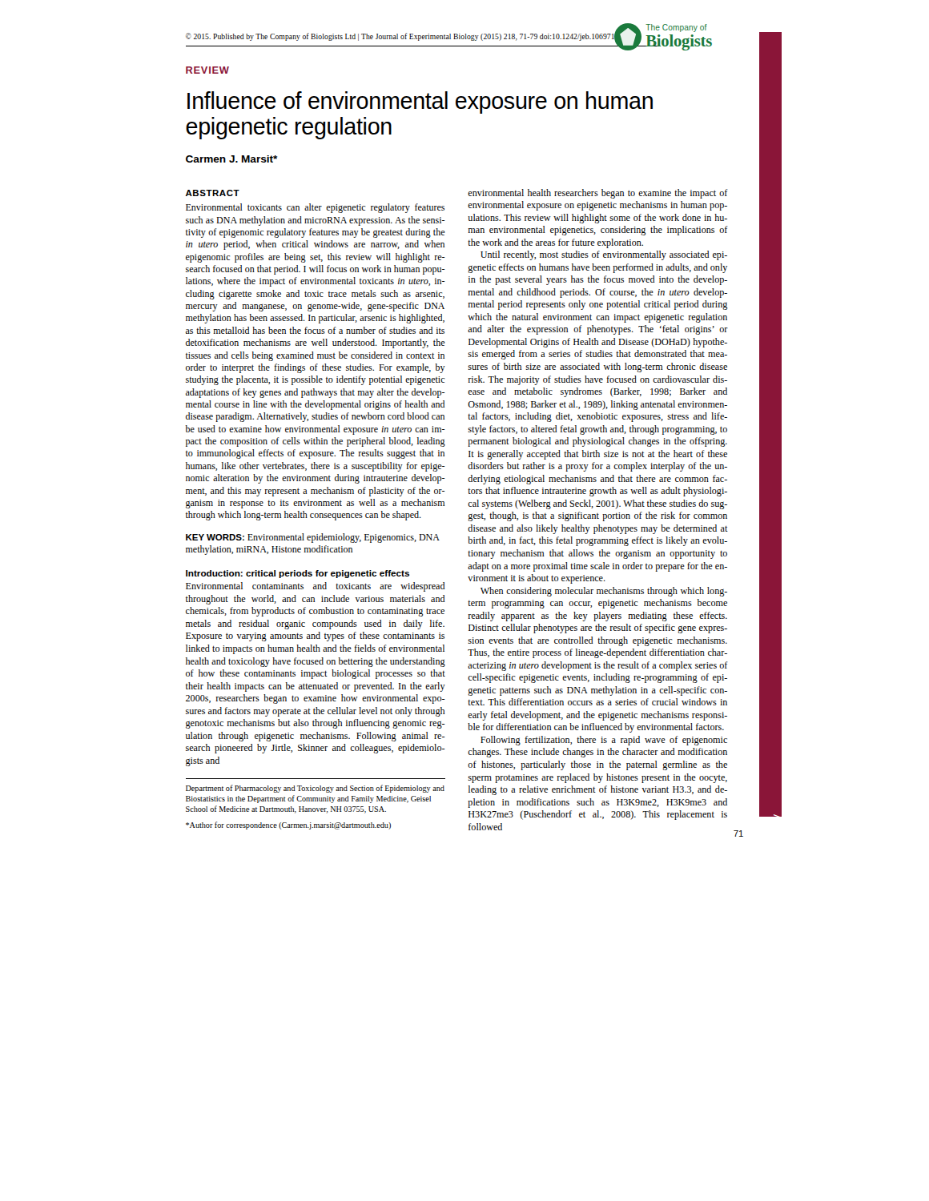The Company of Biologists
© 2015. Published by The Company of Biologists Ltd | The Journal of Experimental Biology (2015) 218, 71-79 doi:10.1242/jeb.106971
The Journal of Experimental Biology
REVIEW
Influence of environmental exposure on human epigenetic regulation
Carmen J. Marsit*
ABSTRACT
Environmental toxicants can alter epigenetic regulatory features such as DNA methylation and microRNA expression. As the sensitivity of epigenomic regulatory features may be greatest during the in utero period, when critical windows are narrow, and when epigenomic profiles are being set, this review will highlight research focused on that period. I will focus on work in human populations, where the impact of environmental toxicants in utero, including cigarette smoke and toxic trace metals such as arsenic, mercury and manganese, on genome-wide, gene-specific DNA methylation has been assessed. In particular, arsenic is highlighted, as this metalloid has been the focus of a number of studies and its detoxification mechanisms are well understood. Importantly, the tissues and cells being examined must be considered in context in order to interpret the findings of these studies. For example, by studying the placenta, it is possible to identify potential epigenetic adaptations of key genes and pathways that may alter the developmental course in line with the developmental origins of health and disease paradigm. Alternatively, studies of newborn cord blood can be used to examine how environmental exposure in utero can impact the composition of cells within the peripheral blood, leading to immunological effects of exposure. The results suggest that in humans, like other vertebrates, there is a susceptibility for epigenomic alteration by the environment during intrauterine development, and this may represent a mechanism of plasticity of the organism in response to its environment as well as a mechanism through which long-term health consequences can be shaped.
KEY WORDS: Environmental epidemiology, Epigenomics, DNA methylation, miRNA, Histone modification
Introduction: critical periods for epigenetic effects
Environmental contaminants and toxicants are widespread throughout the world, and can include various materials and chemicals, from byproducts of combustion to contaminating trace metals and residual organic compounds used in daily life. Exposure to varying amounts and types of these contaminants is linked to impacts on human health and the fields of environmental health and toxicology have focused on bettering the understanding of how these contaminants impact biological processes so that their health impacts can be attenuated or prevented. In the early 2000s, researchers began to examine how environmental exposures and factors may operate at the cellular level not only through genotoxic mechanisms but also through influencing genomic regulation through epigenetic mechanisms. Following animal research pioneered by Jirtle, Skinner and colleagues, epidemiologists and
Department of Pharmacology and Toxicology and Section of Epidemiology and Biostatistics in the Department of Community and Family Medicine, Geisel School of Medicine at Dartmouth, Hanover, NH 03755, USA.
*Author for correspondence (Carmen.j.marsit@dartmouth.edu)
environmental health researchers began to examine the impact of environmental exposure on epigenetic mechanisms in human populations. This review will highlight some of the work done in human environmental epigenetics, considering the implications of the work and the areas for future exploration.
Until recently, most studies of environmentally associated epigenetic effects on humans have been performed in adults, and only in the past several years has the focus moved into the developmental and childhood periods. Of course, the in utero developmental period represents only one potential critical period during which the natural environment can impact epigenetic regulation and alter the expression of phenotypes. The ‘fetal origins’ or Developmental Origins of Health and Disease (DOHaD) hypothesis emerged from a series of studies that demonstrated that measures of birth size are associated with long-term chronic disease risk. The majority of studies have focused on cardiovascular disease and metabolic syndromes (Barker, 1998; Barker and Osmond, 1988; Barker et al., 1989), linking antenatal environmental factors, including diet, xenobiotic exposures, stress and lifestyle factors, to altered fetal growth and, through programming, to permanent biological and physiological changes in the offspring. It is generally accepted that birth size is not at the heart of these disorders but rather is a proxy for a complex interplay of the underlying etiological mechanisms and that there are common factors that influence intrauterine growth as well as adult physiological systems (Welberg and Seckl, 2001). What these studies do suggest, though, is that a significant portion of the risk for common disease and also likely healthy phenotypes may be determined at birth and, in fact, this fetal programming effect is likely an evolutionary mechanism that allows the organism an opportunity to adapt on a more proximal time scale in order to prepare for the environment it is about to experience.
When considering molecular mechanisms through which long-term programming can occur, epigenetic mechanisms become readily apparent as the key players mediating these effects. Distinct cellular phenotypes are the result of specific gene expression events that are controlled through epigenetic mechanisms. Thus, the entire process of lineage-dependent differentiation characterizing in utero development is the result of a complex series of cell-specific epigenetic events, including re-programming of epigenetic patterns such as DNA methylation in a cell-specific context. This differentiation occurs as a series of crucial windows in early fetal development, and the epigenetic mechanisms responsible for differentiation can be influenced by environmental factors.
Following fertilization, there is a rapid wave of epigenomic changes. These include changes in the character and modification of histones, particularly those in the paternal germline as the sperm protamines are replaced by histones present in the oocyte, leading to a relative enrichment of histone variant H3.3, and depletion in modifications such as H3K9me2, H3K9me3 and H3K27me3 (Puschendorf et al., 2008). This replacement is followed
71